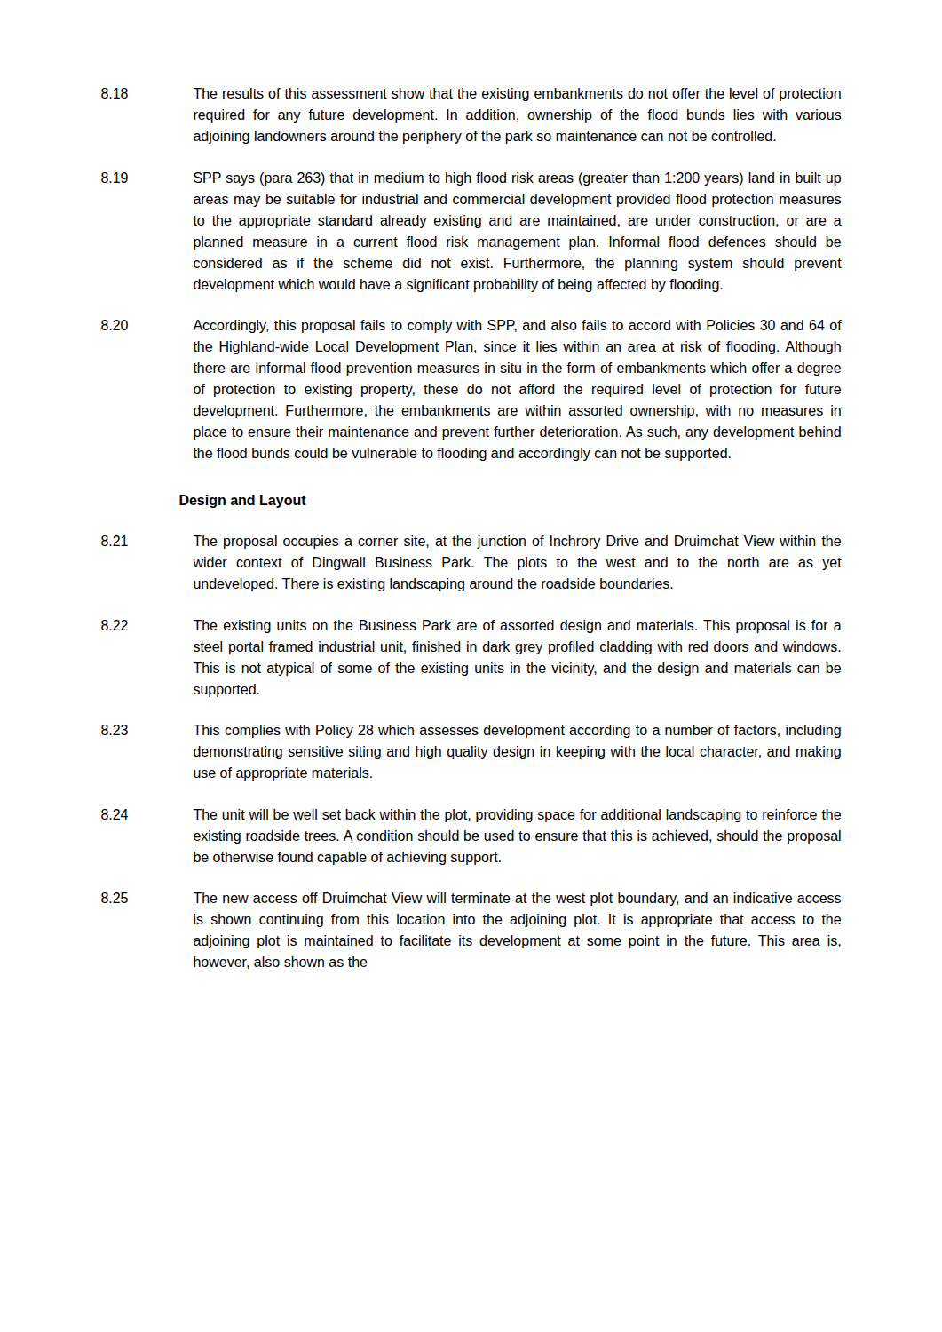8.18
The results of this assessment show that the existing embankments do not offer the level of protection required for any future development. In addition, ownership of the flood bunds lies with various adjoining landowners around the periphery of the park so maintenance can not be controlled.
8.19
SPP says (para 263) that in medium to high flood risk areas (greater than 1:200 years) land in built up areas may be suitable for industrial and commercial development provided flood protection measures to the appropriate standard already existing and are maintained, are under construction, or are a planned measure in a current flood risk management plan. Informal flood defences should be considered as if the scheme did not exist. Furthermore, the planning system should prevent development which would have a significant probability of being affected by flooding.
8.20
Accordingly, this proposal fails to comply with SPP, and also fails to accord with Policies 30 and 64 of the Highland-wide Local Development Plan, since it lies within an area at risk of flooding. Although there are informal flood prevention measures in situ in the form of embankments which offer a degree of protection to existing property, these do not afford the required level of protection for future development. Furthermore, the embankments are within assorted ownership, with no measures in place to ensure their maintenance and prevent further deterioration. As such, any development behind the flood bunds could be vulnerable to flooding and accordingly can not be supported.
Design and Layout
8.21
The proposal occupies a corner site, at the junction of Inchrory Drive and Druimchat View within the wider context of Dingwall Business Park. The plots to the west and to the north are as yet undeveloped. There is existing landscaping around the roadside boundaries.
8.22
The existing units on the Business Park are of assorted design and materials. This proposal is for a steel portal framed industrial unit, finished in dark grey profiled cladding with red doors and windows. This is not atypical of some of the existing units in the vicinity, and the design and materials can be supported.
8.23
This complies with Policy 28 which assesses development according to a number of factors, including demonstrating sensitive siting and high quality design in keeping with the local character, and making use of appropriate materials.
8.24
The unit will be well set back within the plot, providing space for additional landscaping to reinforce the existing roadside trees. A condition should be used to ensure that this is achieved, should the proposal be otherwise found capable of achieving support.
8.25
The new access off Druimchat View will terminate at the west plot boundary, and an indicative access is shown continuing from this location into the adjoining plot. It is appropriate that access to the adjoining plot is maintained to facilitate its development at some point in the future. This area is, however, also shown as the